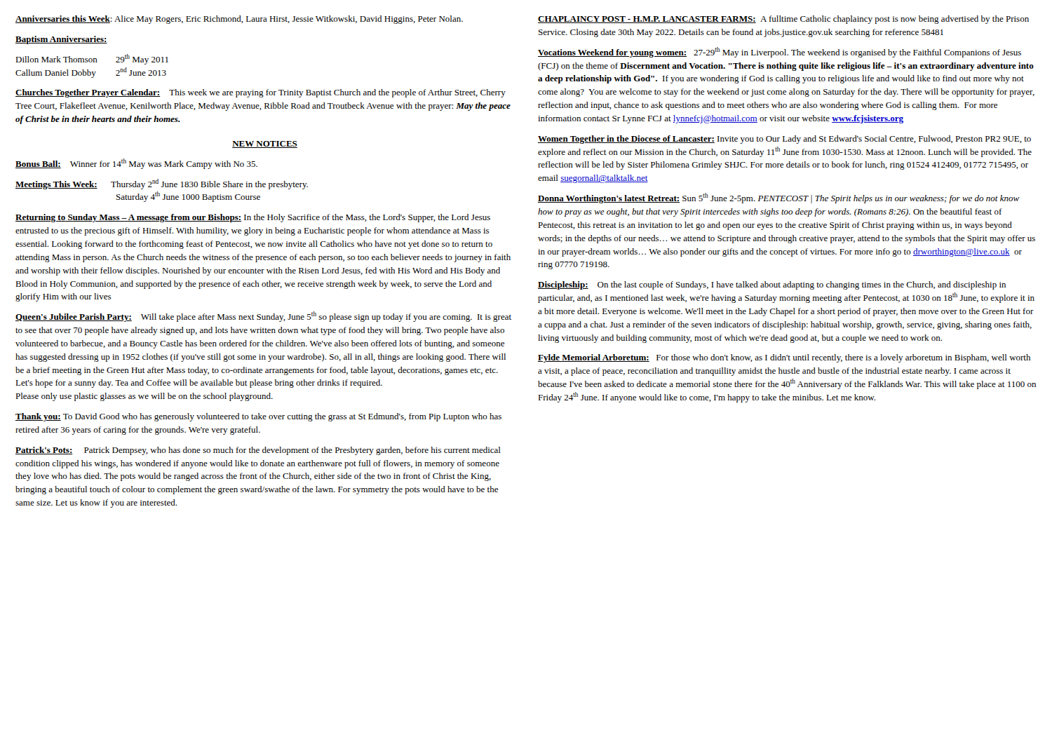Anniversaries this Week: Alice May Rogers, Eric Richmond, Laura Hirst, Jessie Witkowski, David Higgins, Peter Nolan.
Baptism Anniversaries:
| Dillon Mark Thomson | 29 th May 2011 |
| Callum Daniel Dobby | 2 nd June 2013 |
Churches Together Prayer Calendar: This week we are praying for Trinity Baptist Church and the people of Arthur Street, Cherry Tree Court, Flakefleet Avenue, Kenilworth Place, Medway Avenue, Ribble Road and Troutbeck Avenue with the prayer: May the peace of Christ be in their hearts and their homes.
NEW NOTICES
Bonus Ball: Winner for 14th May was Mark Campy with No 35.
Meetings This Week: Thursday 2nd June 1830 Bible Share in the presbytery.
Saturday 4th June 1000 Baptism Course
Returning to Sunday Mass – A message from our Bishops: In the Holy Sacrifice of the Mass, the Lord's Supper, the Lord Jesus entrusted to us the precious gift of Himself. With humility, we glory in being a Eucharistic people for whom attendance at Mass is essential. Looking forward to the forthcoming feast of Pentecost, we now invite all Catholics who have not yet done so to return to attending Mass in person. As the Church needs the witness of the presence of each person, so too each believer needs to journey in faith and worship with their fellow disciples. Nourished by our encounter with the Risen Lord Jesus, fed with His Word and His Body and Blood in Holy Communion, and supported by the presence of each other, we receive strength week by week, to serve the Lord and glorify Him with our lives
Queen's Jubilee Parish Party: Will take place after Mass next Sunday, June 5th so please sign up today if you are coming. It is great to see that over 70 people have already signed up, and lots have written down what type of food they will bring. Two people have also volunteered to barbecue, and a Bouncy Castle has been ordered for the children. We've also been offered lots of bunting, and someone has suggested dressing up in 1952 clothes (if you've still got some in your wardrobe). So, all in all, things are looking good. There will be a brief meeting in the Green Hut after Mass today, to co-ordinate arrangements for food, table layout, decorations, games etc, etc. Let's hope for a sunny day. Tea and Coffee will be available but please bring other drinks if required.
Please only use plastic glasses as we will be on the school playground.
Thank you: To David Good who has generously volunteered to take over cutting the grass at St Edmund's, from Pip Lupton who has retired after 36 years of caring for the grounds. We're very grateful.
Patrick's Pots: Patrick Dempsey, who has done so much for the development of the Presbytery garden, before his current medical condition clipped his wings, has wondered if anyone would like to donate an earthenware pot full of flowers, in memory of someone they love who has died. The pots would be ranged across the front of the Church, either side of the two in front of Christ the King, bringing a beautiful touch of colour to complement the green sward/swathe of the lawn. For symmetry the pots would have to be the same size. Let us know if you are interested.
CHAPLAINCY POST - H.M.P. LANCASTER FARMS: A fulltime Catholic chaplaincy post is now being advertised by the Prison Service. Closing date 30th May 2022. Details can be found at jobs.justice.gov.uk searching for reference 58481
Vocations Weekend for young women: 27-29th May in Liverpool. The weekend is organised by the Faithful Companions of Jesus (FCJ) on the theme of Discernment and Vocation. "There is nothing quite like religious life – it's an extraordinary adventure into a deep relationship with God". If you are wondering if God is calling you to religious life and would like to find out more why not come along? You are welcome to stay for the weekend or just come along on Saturday for the day. There will be opportunity for prayer, reflection and input, chance to ask questions and to meet others who are also wondering where God is calling them. For more information contact Sr Lynne FCJ at lynnefcj@hotmail.com or visit our website www.fcjsisters.org
Women Together in the Diocese of Lancaster: Invite you to Our Lady and St Edward's Social Centre, Fulwood, Preston PR2 9UE, to explore and reflect on our Mission in the Church, on Saturday 11th June from 1030-1530. Mass at 12noon. Lunch will be provided. The reflection will be led by Sister Philomena Grimley SHJC. For more details or to book for lunch, ring 01524 412409, 01772 715495, or email suegornall@talktalk.net
Donna Worthington's latest Retreat: Sun 5th June 2-5pm. PENTECOST | The Spirit helps us in our weakness; for we do not know how to pray as we ought, but that very Spirit intercedes with sighs too deep for words. (Romans 8:26). On the beautiful feast of Pentecost, this retreat is an invitation to let go and open our eyes to the creative Spirit of Christ praying within us, in ways beyond words; in the depths of our needs… we attend to Scripture and through creative prayer, attend to the symbols that the Spirit may offer us in our prayer-dream worlds… We also ponder our gifts and the concept of virtues. For more info go to drworthington@live.co.uk or ring 07770 719198.
Discipleship: On the last couple of Sundays, I have talked about adapting to changing times in the Church, and discipleship in particular, and, as I mentioned last week, we're having a Saturday morning meeting after Pentecost, at 1030 on 18th June, to explore it in a bit more detail. Everyone is welcome. We'll meet in the Lady Chapel for a short period of prayer, then move over to the Green Hut for a cuppa and a chat. Just a reminder of the seven indicators of discipleship: habitual worship, growth, service, giving, sharing ones faith, living virtuously and building community, most of which we're dead good at, but a couple we need to work on.
Fylde Memorial Arboretum: For those who don't know, as I didn't until recently, there is a lovely arboretum in Bispham, well worth a visit, a place of peace, reconciliation and tranquillity amidst the hustle and bustle of the industrial estate nearby. I came across it because I've been asked to dedicate a memorial stone there for the 40th Anniversary of the Falklands War. This will take place at 1100 on Friday 24th June. If anyone would like to come, I'm happy to take the minibus. Let me know.